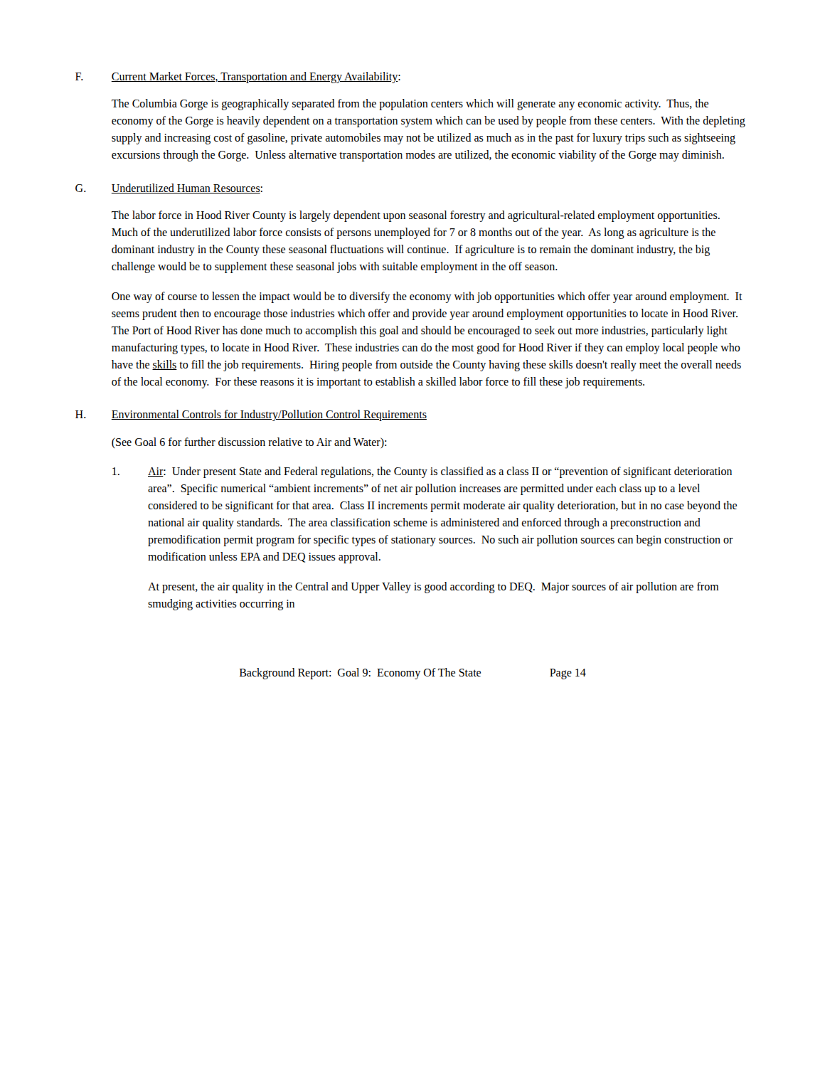F. Current Market Forces, Transportation and Energy Availability:
The Columbia Gorge is geographically separated from the population centers which will generate any economic activity. Thus, the economy of the Gorge is heavily dependent on a transportation system which can be used by people from these centers. With the depleting supply and increasing cost of gasoline, private automobiles may not be utilized as much as in the past for luxury trips such as sightseeing excursions through the Gorge. Unless alternative transportation modes are utilized, the economic viability of the Gorge may diminish.
G. Underutilized Human Resources:
The labor force in Hood River County is largely dependent upon seasonal forestry and agricultural-related employment opportunities. Much of the underutilized labor force consists of persons unemployed for 7 or 8 months out of the year. As long as agriculture is the dominant industry in the County these seasonal fluctuations will continue. If agriculture is to remain the dominant industry, the big challenge would be to supplement these seasonal jobs with suitable employment in the off season.
One way of course to lessen the impact would be to diversify the economy with job opportunities which offer year around employment. It seems prudent then to encourage those industries which offer and provide year around employment opportunities to locate in Hood River. The Port of Hood River has done much to accomplish this goal and should be encouraged to seek out more industries, particularly light manufacturing types, to locate in Hood River. These industries can do the most good for Hood River if they can employ local people who have the skills to fill the job requirements. Hiring people from outside the County having these skills doesn't really meet the overall needs of the local economy. For these reasons it is important to establish a skilled labor force to fill these job requirements.
H. Environmental Controls for Industry/Pollution Control Requirements
(See Goal 6 for further discussion relative to Air and Water):
1.
Air: Under present State and Federal regulations, the County is classified as a class II or “prevention of significant deterioration area”. Specific numerical “ambient increments” of net air pollution increases are permitted under each class up to a level considered to be significant for that area. Class II increments permit moderate air quality deterioration, but in no case beyond the national air quality standards. The area classification scheme is administered and enforced through a preconstruction and premodification permit program for specific types of stationary sources. No such air pollution sources can begin construction or modification unless EPA and DEQ issues approval.
At present, the air quality in the Central and Upper Valley is good according to DEQ. Major sources of air pollution are from smudging activities occurring in
Background Report: Goal 9: Economy Of The State Page 14